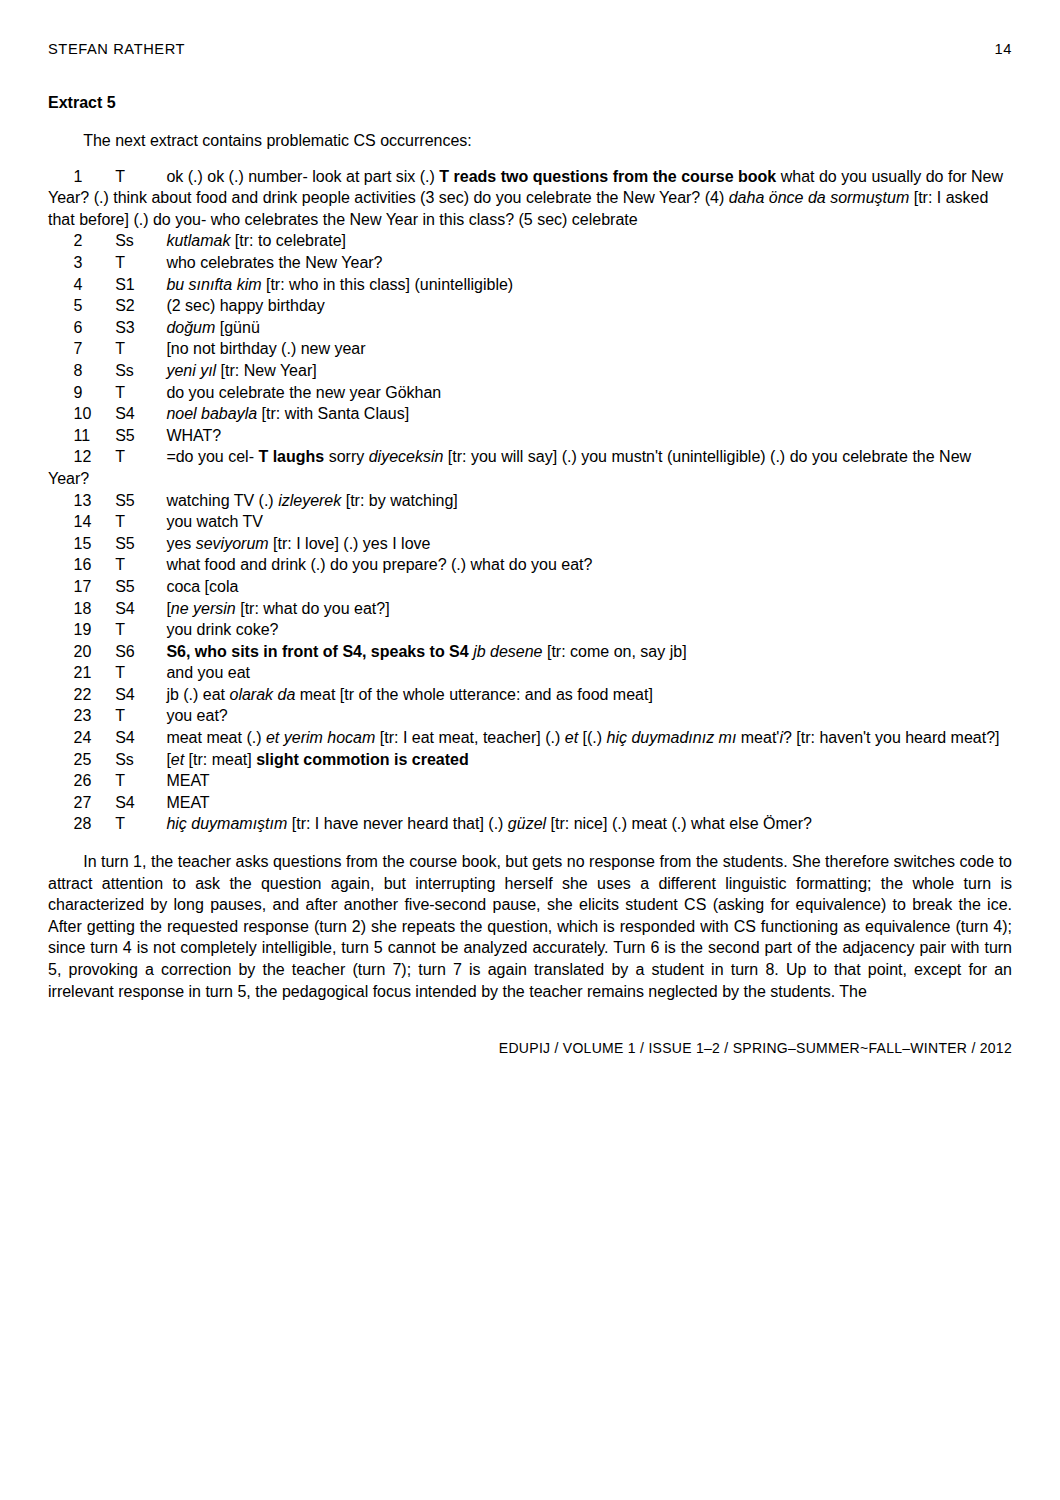Stefan Rathert 14
Extract 5
The next extract contains problematic CS occurrences:
1 Tok (.) ok (.) number- look at part six (.) T reads two questions from the course book what do you usually do for New Year? (.) think about food and drink people activities (3 sec) do you celebrate the New Year? (4) daha önce da sormuştum [tr: I asked that before] (.) do you- who celebrates the New Year in this class? (5 sec) celebrate
2 Ss kutlamak [tr: to celebrate]
3 Twho celebrates the New Year?
4 S1 bu sınıfta kim [tr: who in this class] (unintelligible)
5 S2(2 sec) happy birthday
6 S3 doğum [günü
7 T[no not birthday (.) new year
8 Ss yeni yıl [tr: New Year]
9 Tdo you celebrate the new year Gökhan
10 S4 noel babayla [tr: with Santa Claus]
11 S5 WHAT?
12 T=do you cel- T laughs sorry diyeceksin [tr: you will say] (.) you mustn't (unintelligible) (.) do you celebrate the New Year?
13 S5 watching TV (.) izleyerek [tr: by watching]
14 Tyou watch TV
15 S5 yes seviyorum [tr: I love] (.) yes I love
16 Twhat food and drink (.) do you prepare? (.) what do you eat?
17 S5 coca [cola
18 S4[ne yersin [tr: what do you eat?]
19 Tyou drink coke?
20 S6 S6, who sits in front of S4, speaks to S4 jb desene [tr: come on, say jb]
21 Tand you eat
22 S4 jb (.) eat olarak da meat [tr of the whole utterance: and as food meat]
23 Tyou eat?
24 S4 meat meat (.) et yerim hocam [tr: I eat meat, teacher] (.) et [(.) hiç duymadınız mı meat'i? [tr: haven't you heard meat?]
25 Ss[et [tr: meat] slight commotion is created
26 TMEAT
27 S4 MEAT
28 Thiç duymamıştım [tr: I have never heard that] (.) güzel [tr: nice] (.) meat (.) what else Ömer?
In turn 1, the teacher asks questions from the course book, but gets no response from the students. She therefore switches code to attract attention to ask the question again, but interrupting herself she uses a different linguistic formatting; the whole turn is characterized by long pauses, and after another five-second pause, she elicits student CS (asking for equivalence) to break the ice. After getting the requested response (turn 2) she repeats the question, which is responded with CS functioning as equivalence (turn 4); since turn 4 is not completely intelligible, turn 5 cannot be analyzed accurately. Turn 6 is the second part of the adjacency pair with turn 5, provoking a correction by the teacher (turn 7); turn 7 is again translated by a student in turn 8. Up to that point, except for an irrelevant response in turn 5, the pedagogical focus intended by the teacher remains neglected by the students. The
EDUPIJ / VOLUME 1 / ISSUE 1–2 / SPRING–SUMMER~FALL–WINTER / 2012